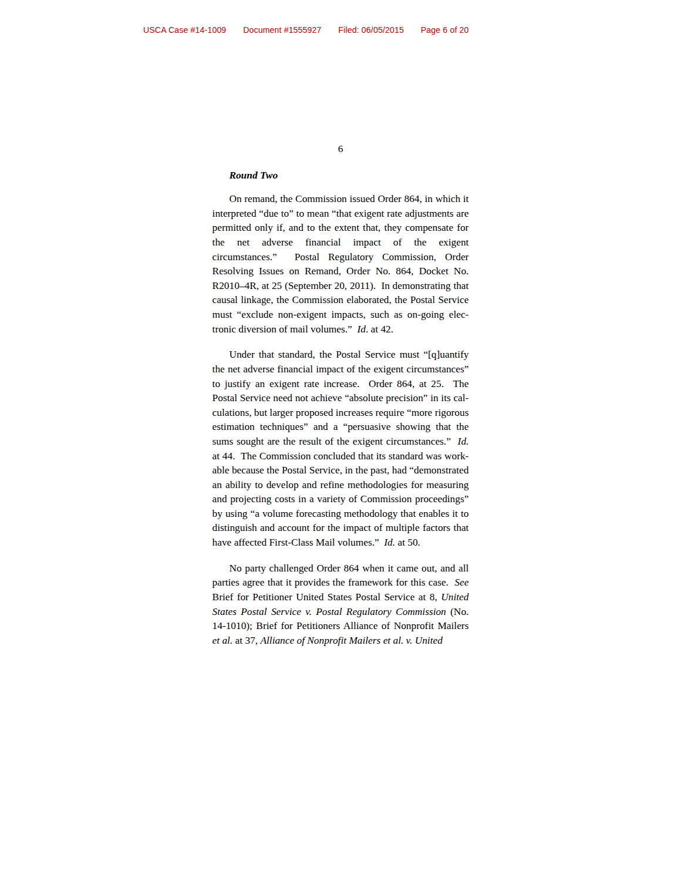USCA Case #14-1009 Document #1555927 Filed: 06/05/2015 Page 6 of 20
6
Round Two
On remand, the Commission issued Order 864, in which it interpreted “due to” to mean “that exigent rate adjustments are permitted only if, and to the extent that, they compensate for the net adverse financial impact of the exigent circumstances.” Postal Regulatory Commission, Order Resolving Issues on Remand, Order No. 864, Docket No. R2010–4R, at 25 (September 20, 2011). In demonstrating that causal linkage, the Commission elaborated, the Postal Service must “exclude non-exigent impacts, such as on-going electronic diversion of mail volumes.” Id. at 42.
Under that standard, the Postal Service must “[q]uantify the net adverse financial impact of the exigent circumstances” to justify an exigent rate increase. Order 864, at 25. The Postal Service need not achieve “absolute precision” in its calculations, but larger proposed increases require “more rigorous estimation techniques” and a “persuasive showing that the sums sought are the result of the exigent circumstances.” Id. at 44. The Commission concluded that its standard was workable because the Postal Service, in the past, had “demonstrated an ability to develop and refine methodologies for measuring and projecting costs in a variety of Commission proceedings” by using “a volume forecasting methodology that enables it to distinguish and account for the impact of multiple factors that have affected First-Class Mail volumes.” Id. at 50.
No party challenged Order 864 when it came out, and all parties agree that it provides the framework for this case. See Brief for Petitioner United States Postal Service at 8, United States Postal Service v. Postal Regulatory Commission (No. 14-1010); Brief for Petitioners Alliance of Nonprofit Mailers et al. at 37, Alliance of Nonprofit Mailers et al. v. United